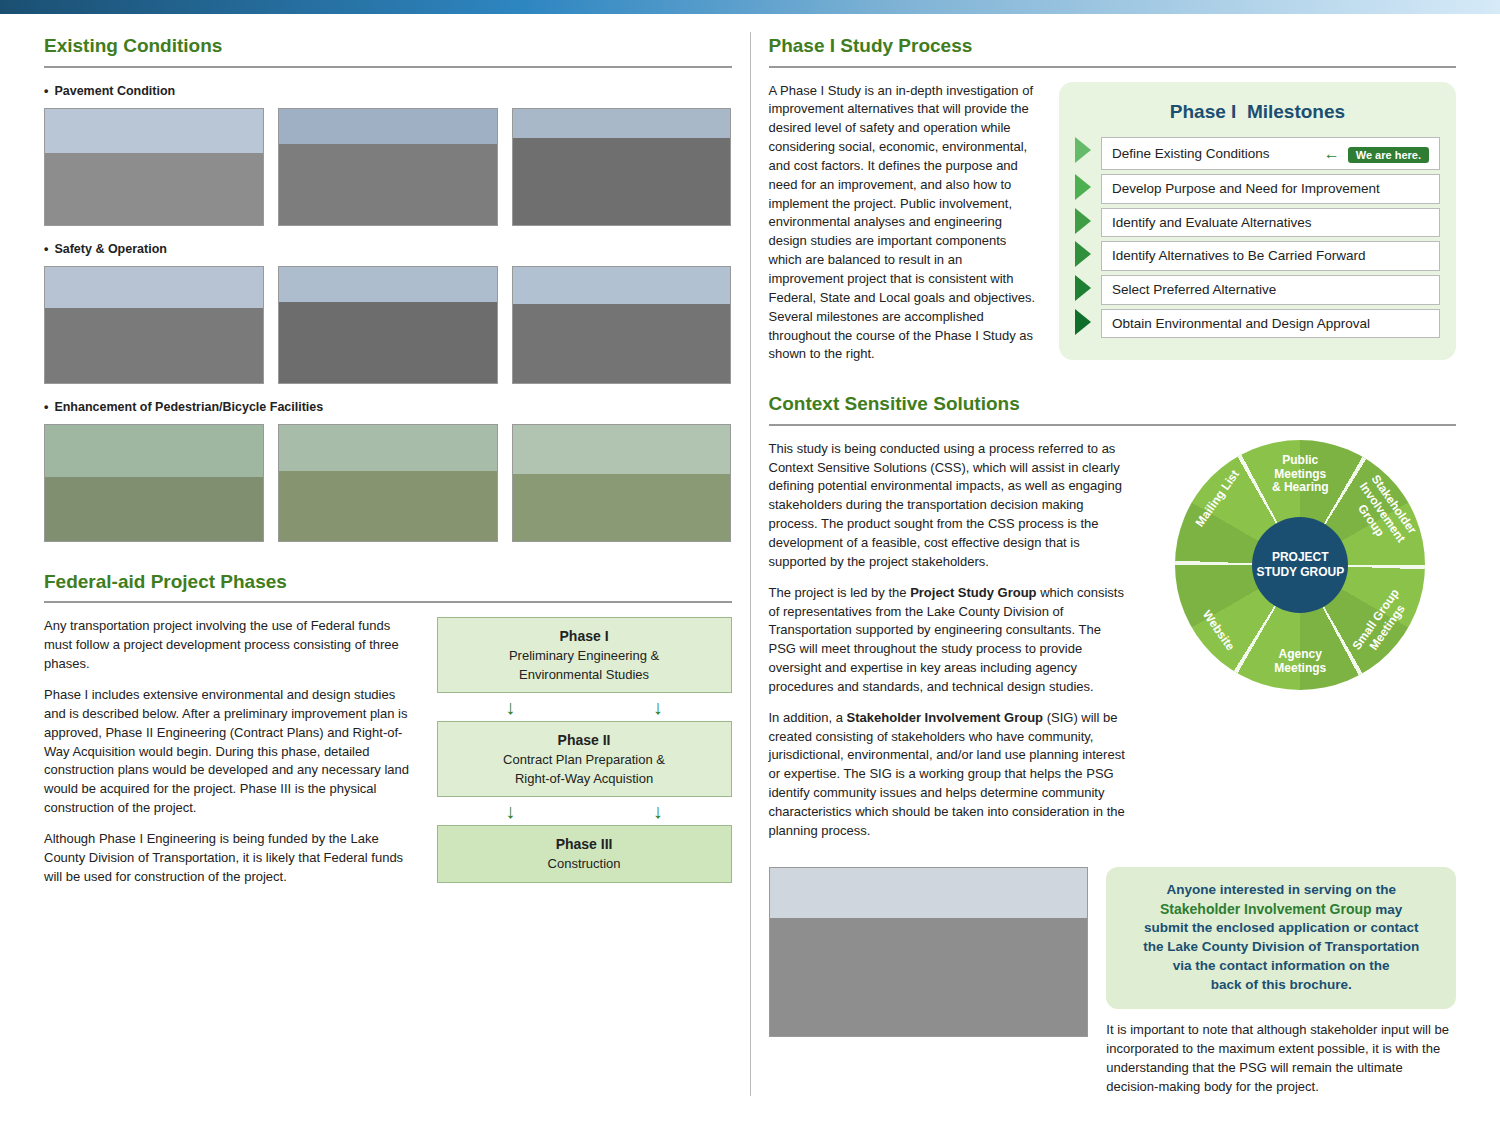Existing Conditions
Pavement Condition
Safety & Operation
Enhancement of Pedestrian/Bicycle Facilities
Federal-aid Project Phases
Any transportation project involving the use of Federal funds must follow a project development process consisting of three phases.
Phase I includes extensive environmental and design studies and is described below. After a preliminary improvement plan is approved, Phase II Engineering (Contract Plans) and Right-of-Way Acquisition would begin. During this phase, detailed construction plans would be developed and any necessary land would be acquired for the project. Phase III is the physical construction of the project.
Although Phase I Engineering is being funded by the Lake County Division of Transportation, it is likely that Federal funds will be used for construction of the project.
Phase I Preliminary Engineering &
Environmental Studies
↓↓
Phase II Contract Plan Preparation &
Right-of-Way Acquistion
↓↓
Phase III Construction
Phase I Study Process
A Phase I Study is an in-depth investigation of improvement alternatives that will provide the desired level of safety and operation while considering social, economic, environmental, and cost factors. It defines the purpose and need for an improvement, and also how to implement the project. Public involvement, environmental analyses and engineering design studies are important components which are balanced to result in an improvement project that is consistent with Federal, State and Local goals and objectives. Several milestones are accomplished throughout the course of the Phase I Study as shown to the right.
Phase I Milestones
Define Existing Conditions ←We are here.
Develop Purpose and Need for Improvement
Identify and Evaluate Alternatives
Identify Alternatives to Be Carried Forward
Select Preferred Alternative
Obtain Environmental and Design Approval
Context Sensitive Solutions
This study is being conducted using a process referred to as Context Sensitive Solutions (CSS), which will assist in clearly defining potential environmental impacts, as well as engaging stakeholders during the transportation decision making process. The product sought from the CSS process is the development of a feasible, cost effective design that is supported by the project stakeholders.
The project is led by the Project Study Group which consists of representatives from the Lake County Division of Transportation supported by engineering consultants. The PSG will meet throughout the study process to provide oversight and expertise in key areas including agency procedures and standards, and technical design studies.
In addition, a Stakeholder Involvement Group (SIG) will be created consisting of stakeholders who have community, jurisdictional, environmental, and/or land use planning interest or expertise. The SIG is a working group that helps the PSG identify community issues and helps determine community characteristics which should be taken into consideration in the planning process.
Public Meetings
& Hearing
Stakeholder Involvement Group
Small Group Meetings
Agency
Meetings
Website
Mailing List
PROJECT
STUDY GROUP
Anyone interested in serving on the
Stakeholder Involvement Group may
submit the enclosed application or contact
the Lake County Division of Transportation
via the contact information on the
back of this brochure.
It is important to note that although stakeholder input will be incorporated to the maximum extent possible, it is with the understanding that the PSG will remain the ultimate decision-making body for the project.